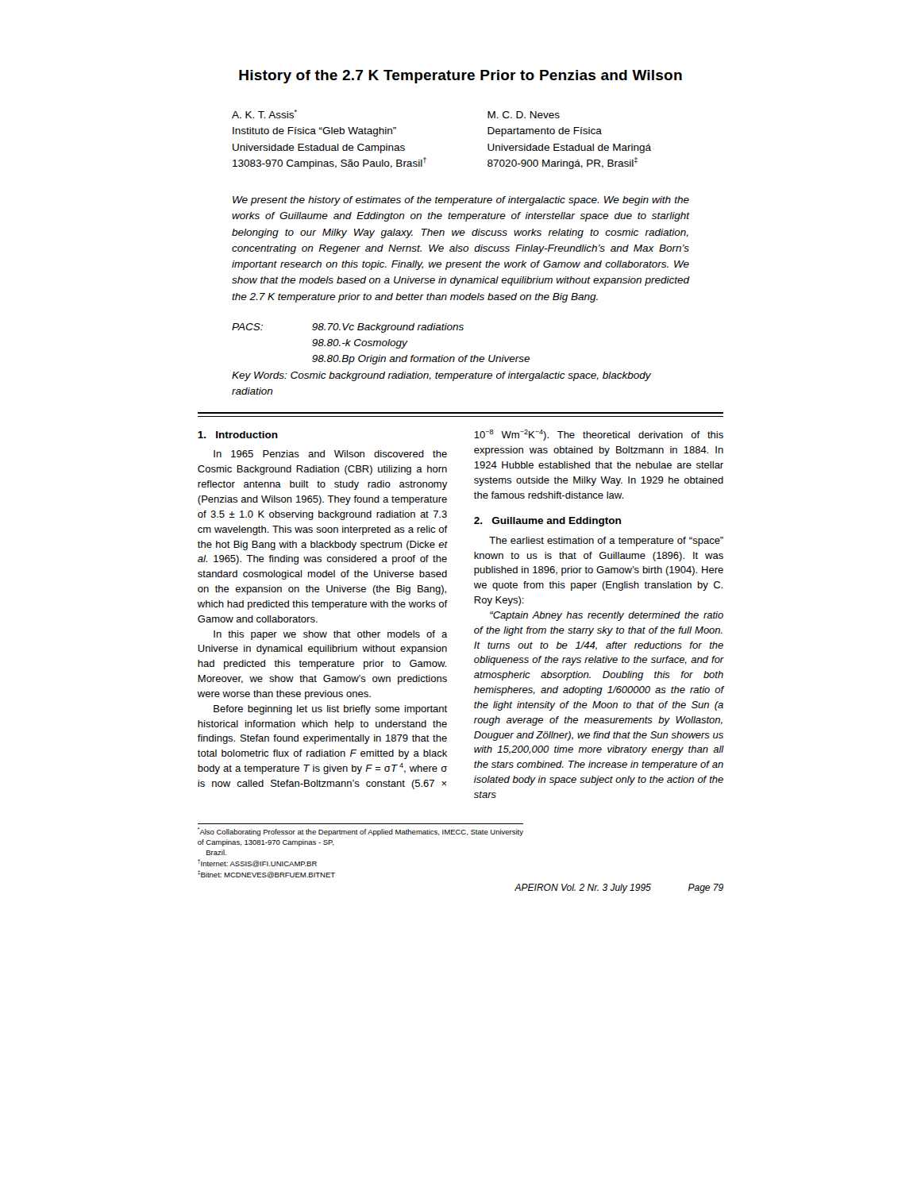History of the 2.7 K Temperature Prior to Penzias and Wilson
| A. K. T. Assis * Instituto de Física “Gleb Wataghin” Universidade Estadual de Campinas 13083-970 Campinas, São Paulo, Brasil † | M. C. D. Neves Departamento de Física Universidade Estadual de Maringá 87020-900 Maringá, PR, Brasil ‡ |
We present the history of estimates of the temperature of intergalactic space. We begin with the works of Guillaume and Eddington on the temperature of interstellar space due to starlight belonging to our Milky Way galaxy. Then we discuss works relating to cosmic radiation, concentrating on Regener and Nernst. We also discuss Finlay-Freundlich’s and Max Born’s important research on this topic. Finally, we present the work of Gamow and collaborators. We show that the models based on a Universe in dynamical equilibrium without expansion predicted the 2.7 K temperature prior to and better than models based on the Big Bang.
| PACS: | 98.70.Vc Background radiations |
| | 98.80.-k Cosmology |
| | 98.80.Bp Origin and formation of the Universe |
Key Words: Cosmic background radiation, temperature of intergalactic space, blackbody radiation
1. Introduction
In 1965 Penzias and Wilson discovered the Cosmic Background Radiation (CBR) utilizing a horn reflector antenna built to study radio astronomy (Penzias and Wilson 1965). They found a temperature of 3.5 ± 1.0 K observing background radiation at 7.3 cm wavelength. This was soon interpreted as a relic of the hot Big Bang with a blackbody spectrum (Dicke et al. 1965). The finding was considered a proof of the standard cosmological model of the Universe based on the expansion on the Universe (the Big Bang), which had predicted this temperature with the works of Gamow and collaborators.
In this paper we show that other models of a Universe in dynamical equilibrium without expansion had predicted this temperature prior to Gamow. Moreover, we show that Gamow’s own predictions were worse than these previous ones.
Before beginning let us list briefly some important historical information which help to understand the findings. Stefan found experimentally in 1879 that the total bolometric flux of radiation F emitted by a black body at a temperature T is given by F = σT 4, where σ is now called Stefan-Boltzmann’s constant (5.67 × 10−8 Wm−2K−4). The theoretical derivation of this expression was obtained by Boltzmann in 1884. In 1924 Hubble established that the nebulae are stellar systems outside the Milky Way. In 1929 he obtained the famous redshift-distance law.
2. Guillaume and Eddington
The earliest estimation of a temperature of “space” known to us is that of Guillaume (1896). It was published in 1896, prior to Gamow’s birth (1904). Here we quote from this paper (English translation by C. Roy Keys):
“Captain Abney has recently determined the ratio of the light from the starry sky to that of the full Moon. It turns out to be 1/44, after reductions for the obliqueness of the rays relative to the surface, and for atmospheric absorption. Doubling this for both hemispheres, and adopting 1/600000 as the ratio of the light intensity of the Moon to that of the Sun (a rough average of the measurements by Wollaston, Douguer and Zöllner), we find that the Sun showers us with 15,200,000 time more vibratory energy than all the stars combined. The increase in temperature of an isolated body in space subject only to the action of the stars
*Also Collaborating Professor at the Department of Applied Mathematics, IMECC, State University of Campinas, 13081-970 Campinas - SP,
Brazil.
†Internet: ASSIS@IFI.UNICAMP.BR
‡Bitnet: MCDNEVES@BRFUEM.BITNET
| APEIRON Vol. 2 Nr. 3 July 1995 Page 79 |